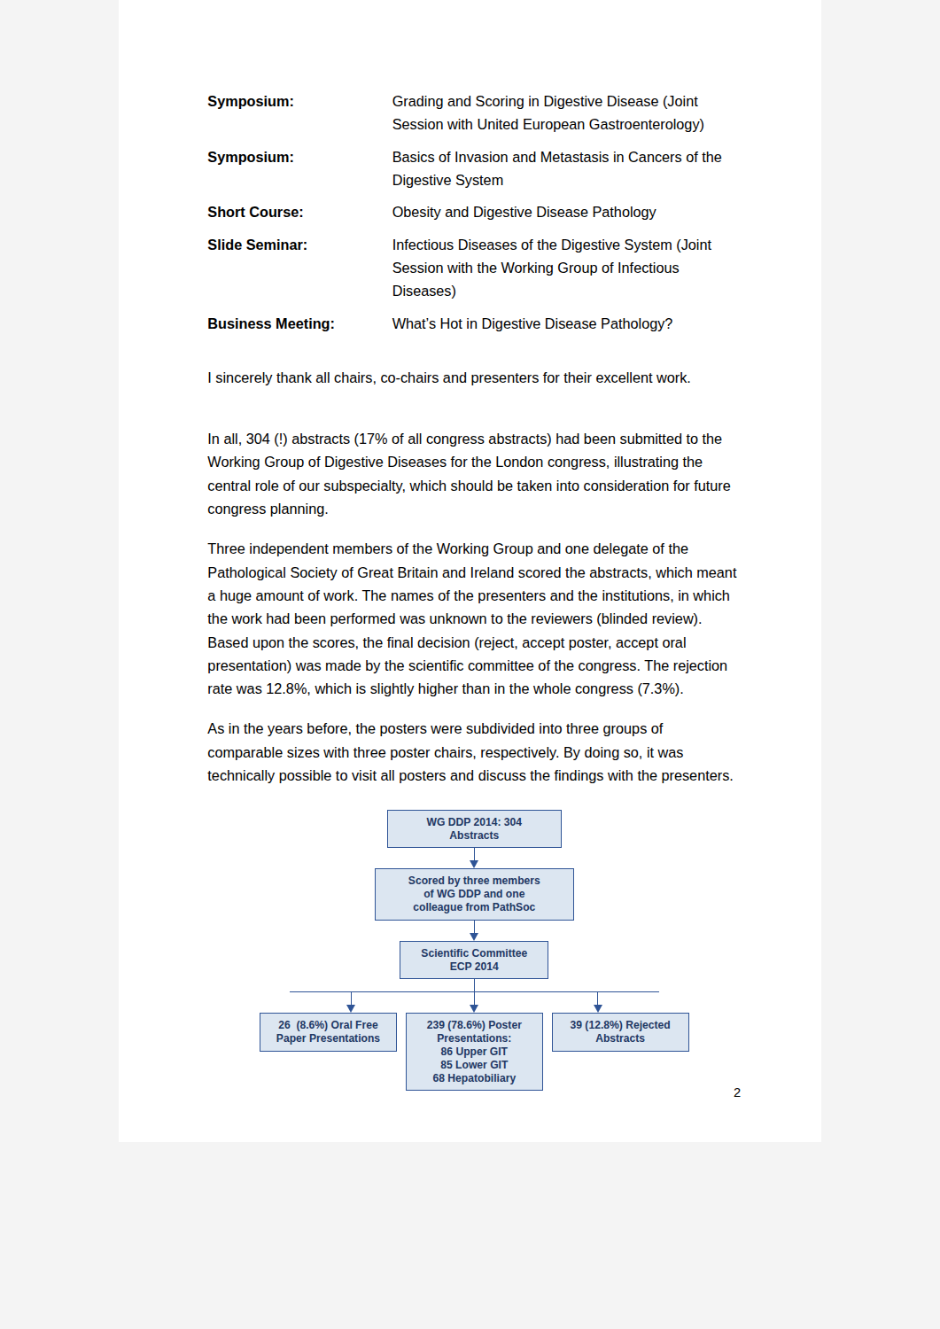| Symposium: | Grading and Scoring in Digestive Disease (Joint Session with United European Gastroenterology) |
| Symposium: | Basics of Invasion and Metastasis in Cancers of the Digestive System |
| Short Course: | Obesity and Digestive Disease Pathology |
| Slide Seminar: | Infectious Diseases of the Digestive System (Joint Session with the Working Group of Infectious Diseases) |
| Business Meeting: | What’s Hot in Digestive Disease Pathology? |
I sincerely thank all chairs, co-chairs and presenters for their excellent work.
In all, 304 (!) abstracts (17% of all congress abstracts) had been submitted to the Working Group of Digestive Diseases for the London congress, illustrating the central role of our subspecialty, which should be taken into consideration for future congress planning.
Three independent members of the Working Group and one delegate of the Pathological Society of Great Britain and Ireland scored the abstracts, which meant a huge amount of work. The names of the presenters and the institutions, in which the work had been performed was unknown to the reviewers (blinded review). Based upon the scores, the final decision (reject, accept poster, accept oral presentation) was made by the scientific committee of the congress. The rejection rate was 12.8%, which is slightly higher than in the whole congress (7.3%).
As in the years before, the posters were subdivided into three groups of comparable sizes with three poster chairs, respectively. By doing so, it was technically possible to visit all posters and discuss the findings with the presenters.
WG DDP 2014: 304
Abstracts
Scored by three members
of WG DDP and one
colleague from PathSoc
Scientific Committee
ECP 2014
26 (8.6%) Oral Free
Paper Presentations
239 (78.6%) Poster
Presentations:
86 Upper GIT
85 Lower GIT
68 Hepatobiliary
39 (12.8%) Rejected
Abstracts
2